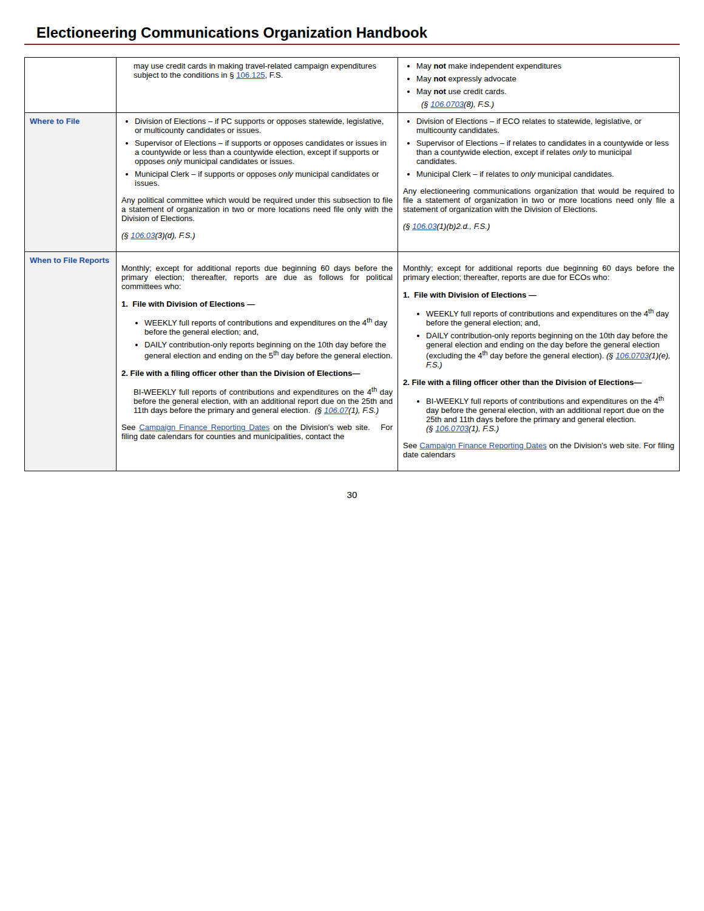Electioneering Communications Organization Handbook
| | may use credit cards in making travel-related campaign expenditures subject to the conditions in § 106.125 , F.S. | May not make independent expenditures May not expressly advocate May not use credit cards. (§ 106.0703 (8), F.S.) |
| Where to File | Division of Elections – if PC supports or opposes statewide, legislative, or multicounty candidates or issues. Supervisor of Elections – if supports or opposes candidates or issues in a countywide or less than a countywide election, except if supports or opposes only municipal candidates or issues. Municipal Clerk – if supports or opposes only municipal candidates or issues. Any political committee which would be required under this subsection to file a statement of organization in two or more locations need file only with the Division of Elections. (§ 106.03 (3)(d), F.S.) | Division of Elections – if ECO relates to statewide, legislative, or multicounty candidates. Supervisor of Elections – if relates to candidates in a countywide or less than a countywide election, except if relates only to municipal candidates. Municipal Clerk – if relates to only municipal candidates. Any electioneering communications organization that would be required to file a statement of organization in two or more locations need only file a statement of organization with the Division of Elections. (§ 106.03 (1)(b)2.d., F.S.) |
| When to File Reports | Monthly; except for additional reports due beginning 60 days before the primary election; thereafter, reports are due as follows for political committees who: 1. File with Division of Elections — WEEKLY full reports of contributions and expenditures on the 4 th day before the general election; and, DAILY contribution-only reports beginning on the 10th day before the general election and ending on the 5 th day before the general election. 2. File with a filing officer other than the Division of Elections— BI-WEEKLY full reports of contributions and expenditures on the 4 th day before the general election, with an additional report due on the 25th and 11th days before the primary and general election. (§ 106.07 (1), F.S.) See Campaign Finance Reporting Dates on the Division's web site. For filing date calendars for counties and municipalities, contact the | Monthly; except for additional reports due beginning 60 days before the primary election; thereafter, reports are due for ECOs who: 1. File with Division of Elections — WEEKLY full reports of contributions and expenditures on the 4 th day before the general election; and, DAILY contribution-only reports beginning on the 10th day before the general election and ending on the day before the general election (excluding the 4 th day before the general election). (§ 106.0703 (1)(e), F.S.) 2. File with a filing officer other than the Division of Elections— BI-WEEKLY full reports of contributions and expenditures on the 4 th day before the general election, with an additional report due on the 25th and 11th days before the primary and general election. (§ 106.0703 (1), F.S.) See Campaign Finance Reporting Dates on the Division's web site. For filing date calendars |
30